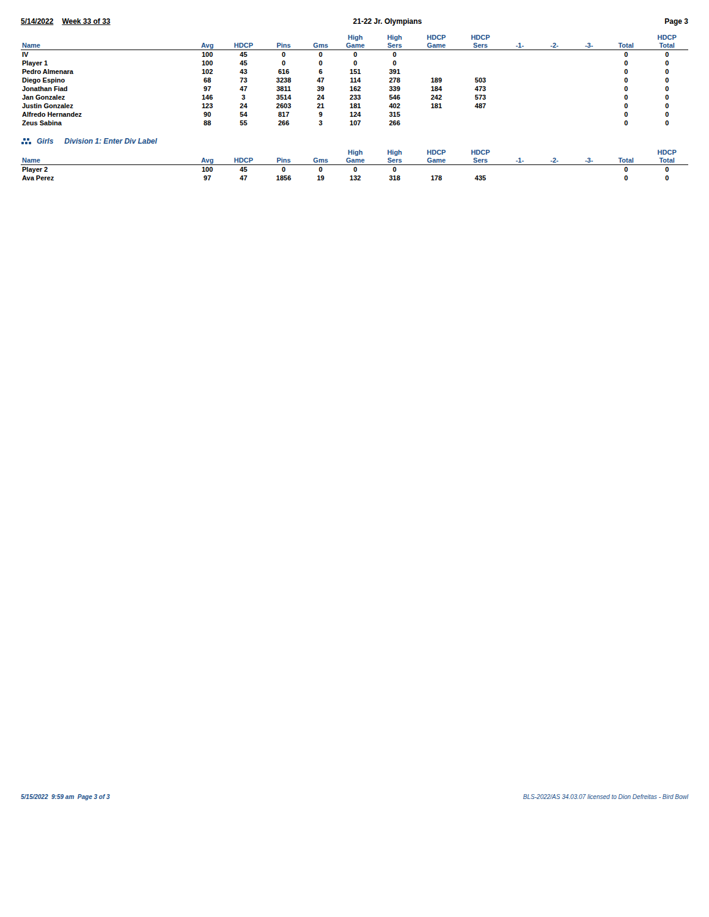5/14/2022 Week 33 of 33
21-22 Jr. Olympians
Page 3
| | | | | | High | High | HDCP | HDCP | | | | | HDCP |
| --- | --- | --- | --- | --- | --- | --- | --- | --- | --- | --- | --- | --- | --- |
| Name | Avg | HDCP | Pins | Gms | Game | Sers | Game | Sers | -1- | -2- | -3- | Total | Total |
| IV | 100 | 45 | 0 | 0 | 0 | 0 | | | | | | 0 | 0 |
| Player 1 | 100 | 45 | 0 | 0 | 0 | 0 | | | | | | 0 | 0 |
| Pedro Almenara | 102 | 43 | 616 | 6 | 151 | 391 | | | | | | 0 | 0 |
| Diego Espino | 68 | 73 | 3238 | 47 | 114 | 278 | 189 | 503 | | | | 0 | 0 |
| Jonathan Fiad | 97 | 47 | 3811 | 39 | 162 | 339 | 184 | 473 | | | | 0 | 0 |
| Jan Gonzalez | 146 | 3 | 3514 | 24 | 233 | 546 | 242 | 573 | | | | 0 | 0 |
| Justin Gonzalez | 123 | 24 | 2603 | 21 | 181 | 402 | 181 | 487 | | | | 0 | 0 |
| Alfredo Hernandez | 90 | 54 | 817 | 9 | 124 | 315 | | | | | | 0 | 0 |
| Zeus Sabina | 88 | 55 | 266 | 3 | 107 | 266 | | | | | | 0 | 0 |
Girls Division 1: Enter Div Label
| | | | | | High | High | HDCP | HDCP | | | | | HDCP |
| --- | --- | --- | --- | --- | --- | --- | --- | --- | --- | --- | --- | --- | --- |
| Name | Avg | HDCP | Pins | Gms | Game | Sers | Game | Sers | -1- | -2- | -3- | Total | Total |
| Player 2 | 100 | 45 | 0 | 0 | 0 | 0 | | | | | | 0 | 0 |
| Ava Perez | 97 | 47 | 1856 | 19 | 132 | 318 | 178 | 435 | | | | 0 | 0 |
5/15/2022 9:59 am Page 3 of 3
BLS-2022/AS 34.03.07 licensed to Dion Defreitas - Bird Bowl